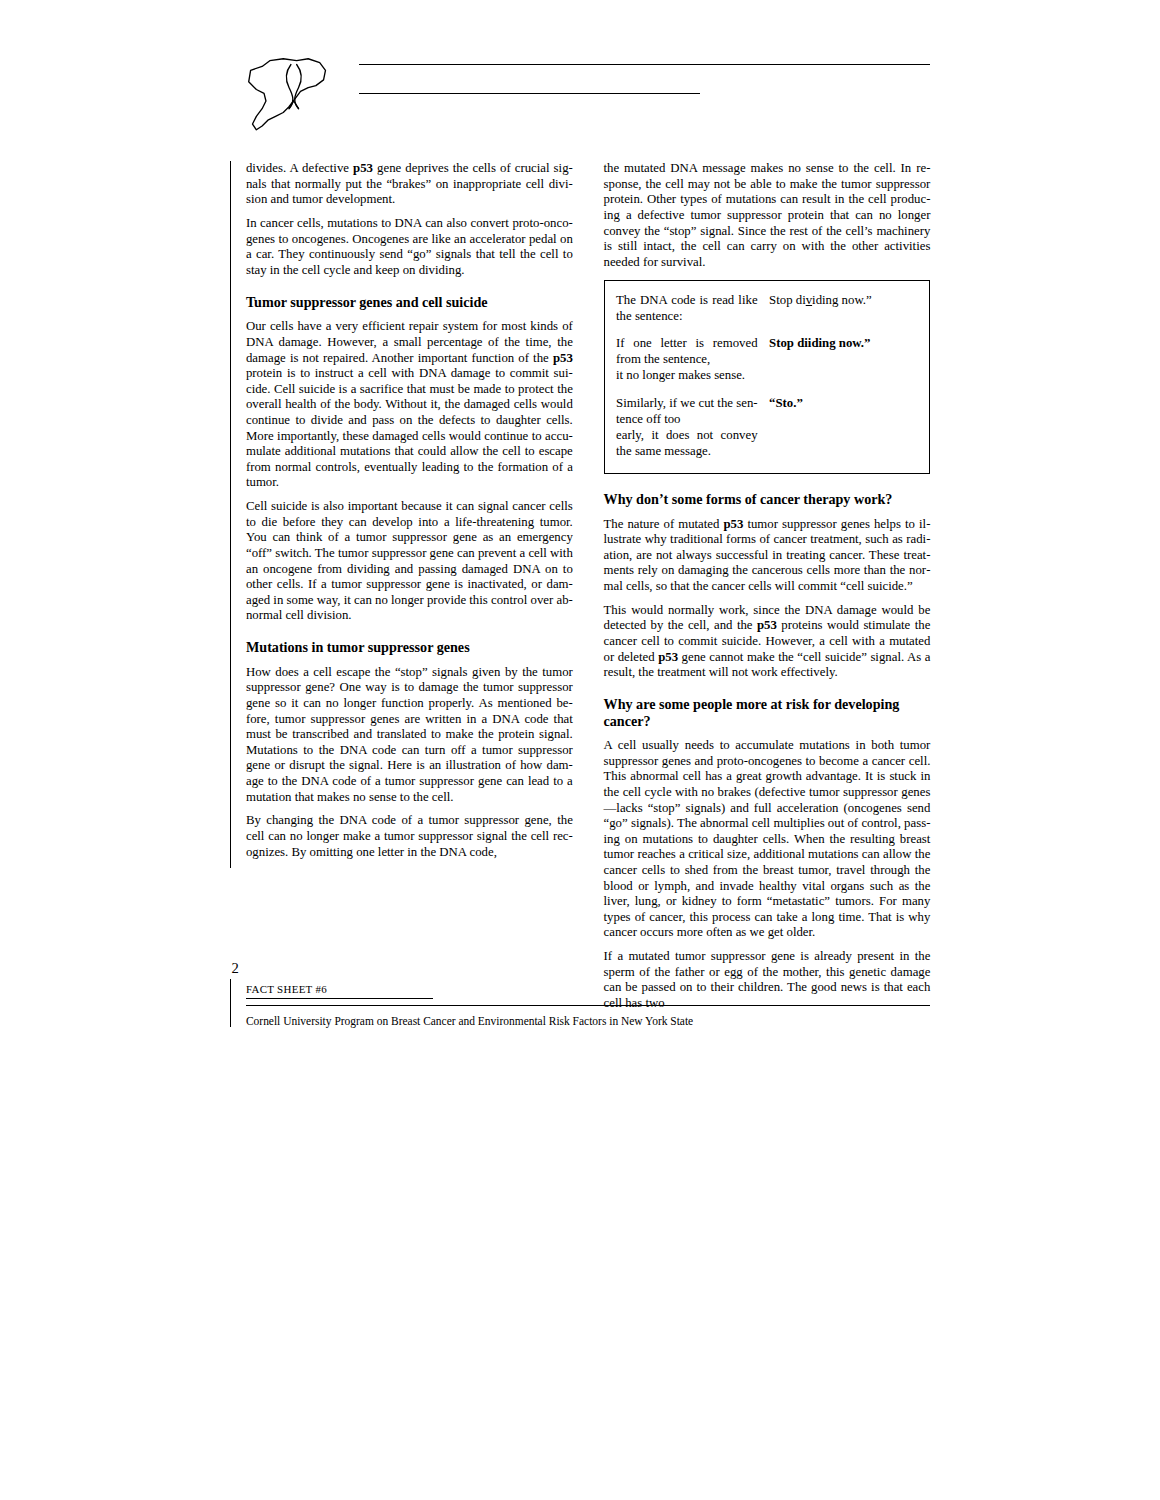divides. A defective p53 gene deprives the cells of crucial signals that normally put the “brakes” on inappropriate cell division and tumor development.
In cancer cells, mutations to DNA can also convert proto-oncogenes to oncogenes. Oncogenes are like an accelerator pedal on a car. They continuously send “go” signals that tell the cell to stay in the cell cycle and keep on dividing.
Tumor suppressor genes and cell suicide
Our cells have a very efficient repair system for most kinds of DNA damage. However, a small percentage of the time, the damage is not repaired. Another important function of the p53 protein is to instruct a cell with DNA damage to commit suicide. Cell suicide is a sacrifice that must be made to protect the overall health of the body. Without it, the damaged cells would continue to divide and pass on the defects to daughter cells. More importantly, these damaged cells would continue to accumulate additional mutations that could allow the cell to escape from normal controls, eventually leading to the formation of a tumor.
Cell suicide is also important because it can signal cancer cells to die before they can develop into a life-threatening tumor. You can think of a tumor suppressor gene as an emergency “off” switch. The tumor suppressor gene can prevent a cell with an oncogene from dividing and passing damaged DNA on to other cells. If a tumor suppressor gene is inactivated, or damaged in some way, it can no longer provide this control over abnormal cell division.
Mutations in tumor suppressor genes
How does a cell escape the “stop” signals given by the tumor suppressor gene? One way is to damage the tumor suppressor gene so it can no longer function properly. As mentioned before, tumor suppressor genes are written in a DNA code that must be transcribed and translated to make the protein signal. Mutations to the DNA code can turn off a tumor suppressor gene or disrupt the signal. Here is an illustration of how damage to the DNA code of a tumor suppressor gene can lead to a mutation that makes no sense to the cell.
By changing the DNA code of a tumor suppressor gene, the cell can no longer make a tumor suppressor signal the cell recognizes. By omitting one letter in the DNA code,
the mutated DNA message makes no sense to the cell. In response, the cell may not be able to make the tumor suppressor protein. Other types of mutations can result in the cell producing a defective tumor suppressor protein that can no longer convey the “stop” signal. Since the rest of the cell’s machinery is still intact, the cell can carry on with the other activities needed for survival.
| The DNA code is read like the sentence: | Stop di v iding now.” |
| If one letter is removed from the sentence, it no longer makes sense. | Stop diiding now.” |
| Similarly, if we cut the sentence off too early, it does not convey the same message. | “Sto.” |
Why don’t some forms of cancer therapy work?
The nature of mutated p53 tumor suppressor genes helps to illustrate why traditional forms of cancer treatment, such as radiation, are not always successful in treating cancer. These treatments rely on damaging the cancerous cells more than the normal cells, so that the cancer cells will commit “cell suicide.”
This would normally work, since the DNA damage would be detected by the cell, and the p53 proteins would stimulate the cancer cell to commit suicide. However, a cell with a mutated or deleted p53 gene cannot make the “cell suicide” signal. As a result, the treatment will not work effectively.
Why are some people more at risk for developing cancer?
A cell usually needs to accumulate mutations in both tumor suppressor genes and proto-oncogenes to become a cancer cell. This abnormal cell has a great growth advantage. It is stuck in the cell cycle with no brakes (defective tumor suppressor genes—lacks “stop” signals) and full acceleration (oncogenes send “go” signals). The abnormal cell multiplies out of control, passing on mutations to daughter cells. When the resulting breast tumor reaches a critical size, additional mutations can allow the cancer cells to shed from the breast tumor, travel through the blood or lymph, and invade healthy vital organs such as the liver, lung, or kidney to form “metastatic” tumors. For many types of cancer, this process can take a long time. That is why cancer occurs more often as we get older.
If a mutated tumor suppressor gene is already present in the sperm of the father or egg of the mother, this genetic damage can be passed on to their children. The good news is that each cell has two
2
FACT SHEET #6
Cornell University Program on Breast Cancer and Environmental Risk Factors in New York State